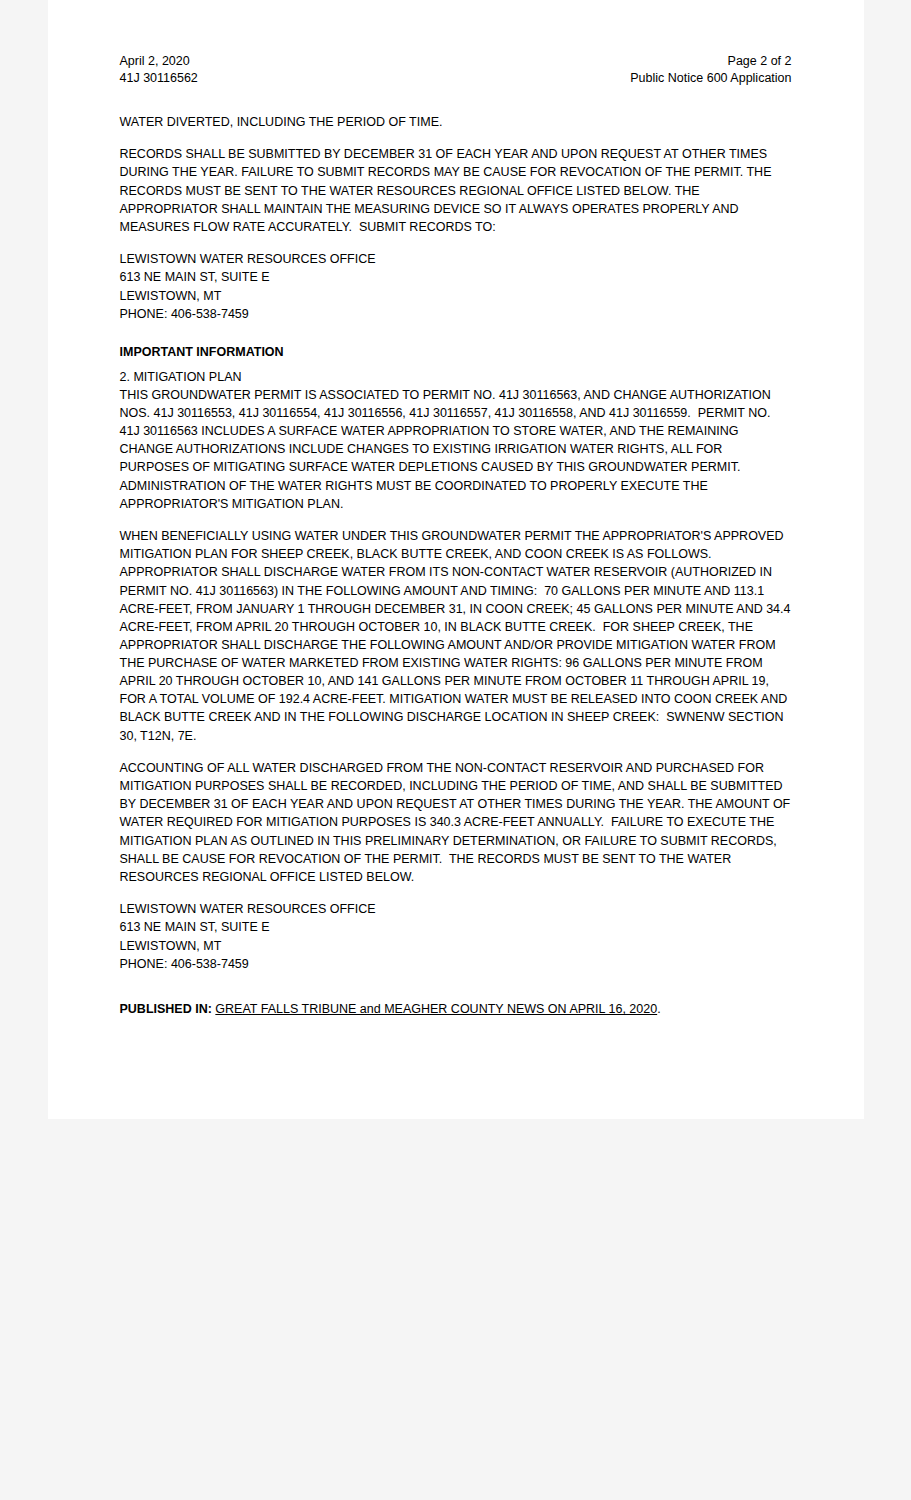April 2, 2020
41J 30116562
Page 2 of 2
Public Notice 600 Application
WATER DIVERTED, INCLUDING THE PERIOD OF TIME.
RECORDS SHALL BE SUBMITTED BY DECEMBER 31 OF EACH YEAR AND UPON REQUEST AT OTHER TIMES DURING THE YEAR. FAILURE TO SUBMIT RECORDS MAY BE CAUSE FOR REVOCATION OF THE PERMIT. THE RECORDS MUST BE SENT TO THE WATER RESOURCES REGIONAL OFFICE LISTED BELOW. THE APPROPRIATOR SHALL MAINTAIN THE MEASURING DEVICE SO IT ALWAYS OPERATES PROPERLY AND MEASURES FLOW RATE ACCURATELY. SUBMIT RECORDS TO:
LEWISTOWN WATER RESOURCES OFFICE
613 NE MAIN ST, SUITE E
LEWISTOWN, MT
PHONE: 406-538-7459
IMPORTANT INFORMATION
2. MITIGATION PLAN
THIS GROUNDWATER PERMIT IS ASSOCIATED TO PERMIT NO. 41J 30116563, AND CHANGE AUTHORIZATION NOS. 41J 30116553, 41J 30116554, 41J 30116556, 41J 30116557, 41J 30116558, AND 41J 30116559. PERMIT NO. 41J 30116563 INCLUDES A SURFACE WATER APPROPRIATION TO STORE WATER, AND THE REMAINING CHANGE AUTHORIZATIONS INCLUDE CHANGES TO EXISTING IRRIGATION WATER RIGHTS, ALL FOR PURPOSES OF MITIGATING SURFACE WATER DEPLETIONS CAUSED BY THIS GROUNDWATER PERMIT. ADMINISTRATION OF THE WATER RIGHTS MUST BE COORDINATED TO PROPERLY EXECUTE THE APPROPRIATOR'S MITIGATION PLAN.
WHEN BENEFICIALLY USING WATER UNDER THIS GROUNDWATER PERMIT THE APPROPRIATOR'S APPROVED MITIGATION PLAN FOR SHEEP CREEK, BLACK BUTTE CREEK, AND COON CREEK IS AS FOLLOWS. APPROPRIATOR SHALL DISCHARGE WATER FROM ITS NON-CONTACT WATER RESERVOIR (AUTHORIZED IN PERMIT NO. 41J 30116563) IN THE FOLLOWING AMOUNT AND TIMING: 70 GALLONS PER MINUTE AND 113.1 ACRE-FEET, FROM JANUARY 1 THROUGH DECEMBER 31, IN COON CREEK; 45 GALLONS PER MINUTE AND 34.4 ACRE-FEET, FROM APRIL 20 THROUGH OCTOBER 10, IN BLACK BUTTE CREEK. FOR SHEEP CREEK, THE APPROPRIATOR SHALL DISCHARGE THE FOLLOWING AMOUNT AND/OR PROVIDE MITIGATION WATER FROM THE PURCHASE OF WATER MARKETED FROM EXISTING WATER RIGHTS: 96 GALLONS PER MINUTE FROM APRIL 20 THROUGH OCTOBER 10, AND 141 GALLONS PER MINUTE FROM OCTOBER 11 THROUGH APRIL 19, FOR A TOTAL VOLUME OF 192.4 ACRE-FEET. MITIGATION WATER MUST BE RELEASED INTO COON CREEK AND BLACK BUTTE CREEK AND IN THE FOLLOWING DISCHARGE LOCATION IN SHEEP CREEK: SWNENW SECTION 30, T12N, 7E.
ACCOUNTING OF ALL WATER DISCHARGED FROM THE NON-CONTACT RESERVOIR AND PURCHASED FOR MITIGATION PURPOSES SHALL BE RECORDED, INCLUDING THE PERIOD OF TIME, AND SHALL BE SUBMITTED BY DECEMBER 31 OF EACH YEAR AND UPON REQUEST AT OTHER TIMES DURING THE YEAR. THE AMOUNT OF WATER REQUIRED FOR MITIGATION PURPOSES IS 340.3 ACRE-FEET ANNUALLY. FAILURE TO EXECUTE THE MITIGATION PLAN AS OUTLINED IN THIS PRELIMINARY DETERMINATION, OR FAILURE TO SUBMIT RECORDS, SHALL BE CAUSE FOR REVOCATION OF THE PERMIT. THE RECORDS MUST BE SENT TO THE WATER RESOURCES REGIONAL OFFICE LISTED BELOW.
LEWISTOWN WATER RESOURCES OFFICE
613 NE MAIN ST, SUITE E
LEWISTOWN, MT
PHONE: 406-538-7459
PUBLISHED IN: GREAT FALLS TRIBUNE and MEAGHER COUNTY NEWS ON APRIL 16, 2020.